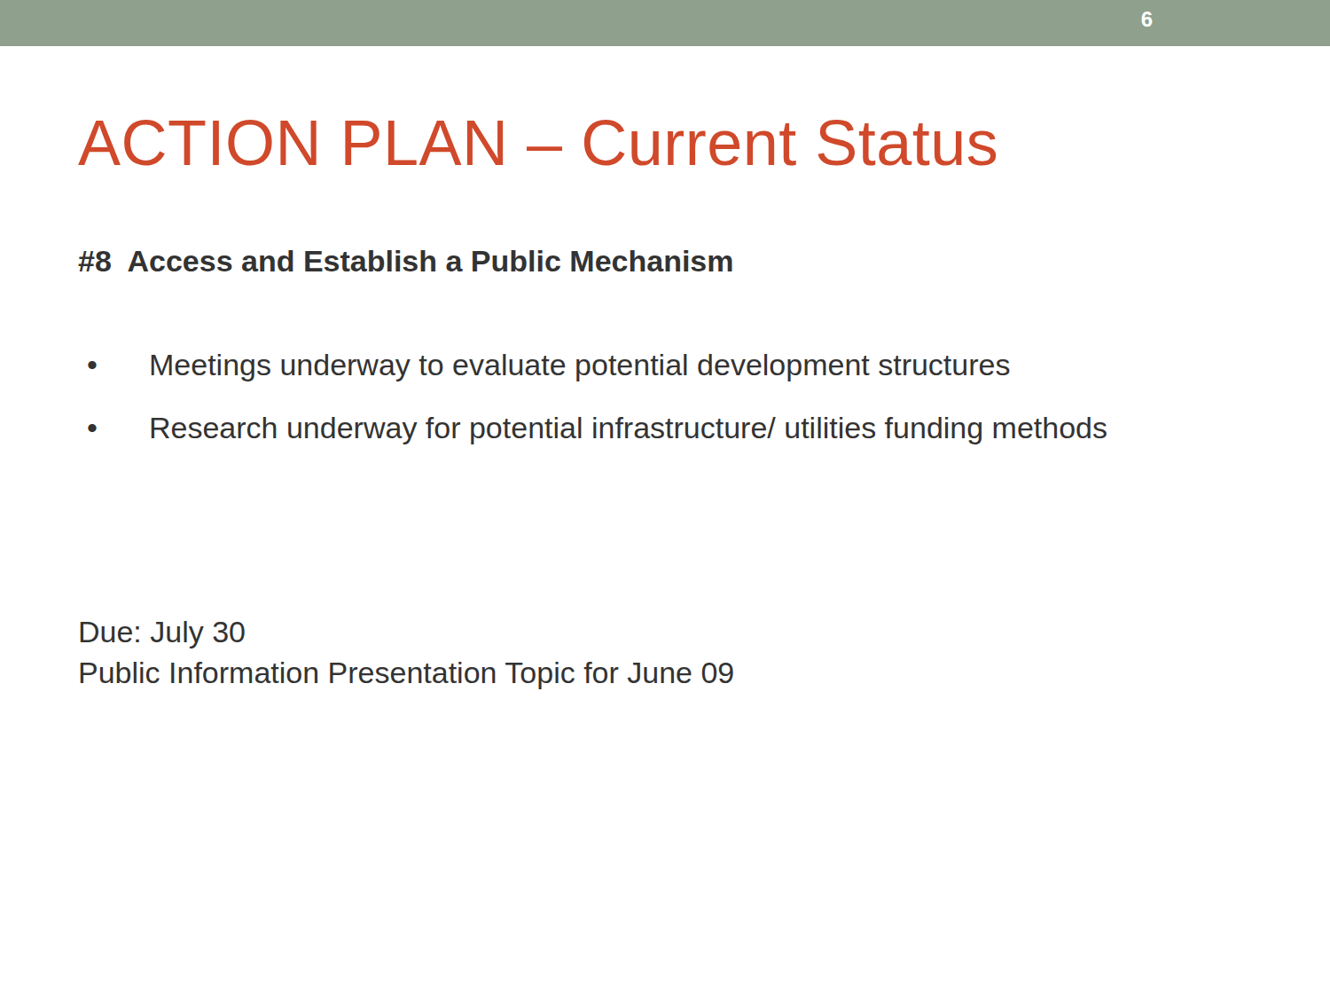6
ACTION PLAN – Current Status
#8 Access and Establish a Public Mechanism
Meetings underway to evaluate potential development structures
Research underway for potential infrastructure/ utilities funding methods
Due: July 30
Public Information Presentation Topic for June 09